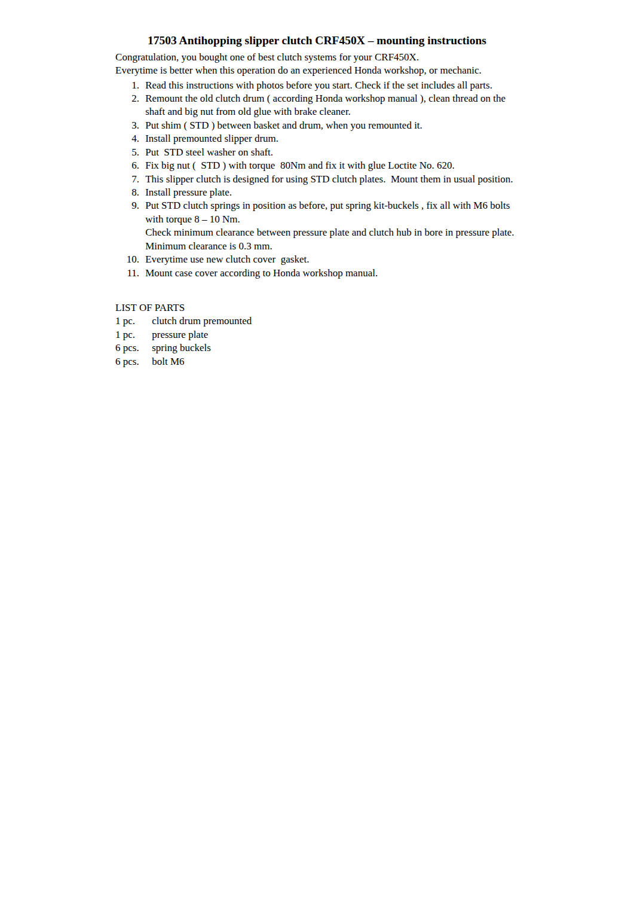17503 Antihopping slipper clutch CRF450X – mounting instructions
Congratulation, you bought one of best clutch systems for your CRF450X.
Everytime is better when this operation do an experienced Honda workshop, or mechanic.
Read this instructions with photos before you start. Check if the set includes all parts.
Remount the old clutch drum ( according Honda workshop manual ), clean thread on the shaft and big nut from old glue with brake cleaner.
Put shim ( STD ) between basket and drum, when you remounted it.
Install premounted slipper drum.
Put STD steel washer on shaft.
Fix big nut ( STD ) with torque 80Nm and fix it with glue Loctite No. 620.
This slipper clutch is designed for using STD clutch plates. Mount them in usual position.
Install pressure plate.
Put STD clutch springs in position as before, put spring kit-buckels , fix all with M6 bolts with torque 8 – 10 Nm.
Check minimum clearance between pressure plate and clutch hub in bore in pressure plate. Minimum clearance is 0.3 mm.
Everytime use new clutch cover gasket.
Mount case cover according to Honda workshop manual.
LIST OF PARTS
1 pc. clutch drum premounted
1 pc. pressure plate
6 pcs. spring buckels
6 pcs. bolt M6